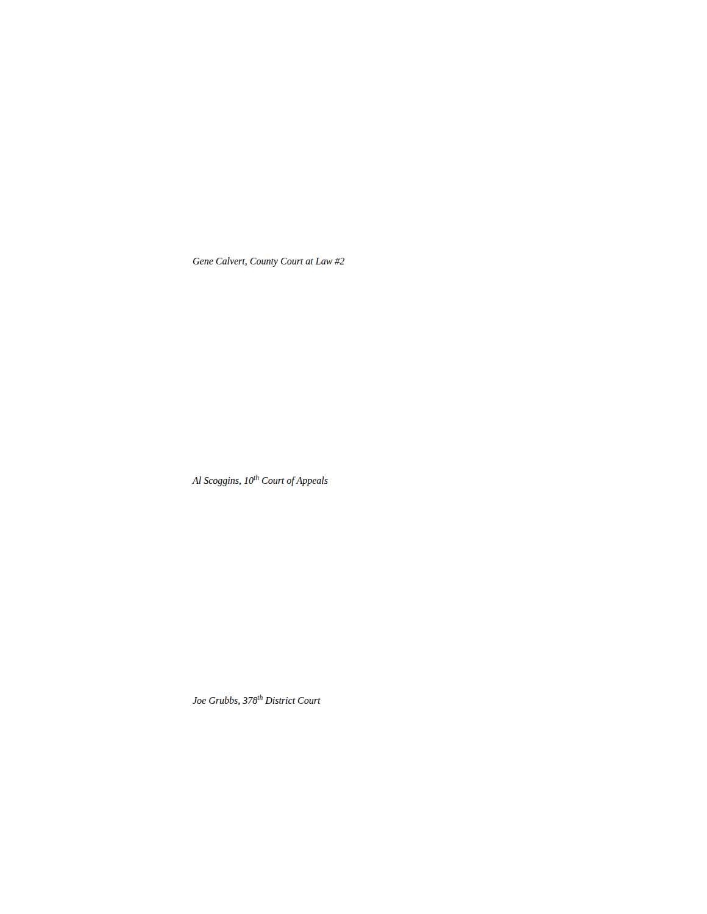Gene Calvert, County Court at Law #2
Al Scoggins, 10th Court of Appeals
Joe Grubbs, 378th District Court